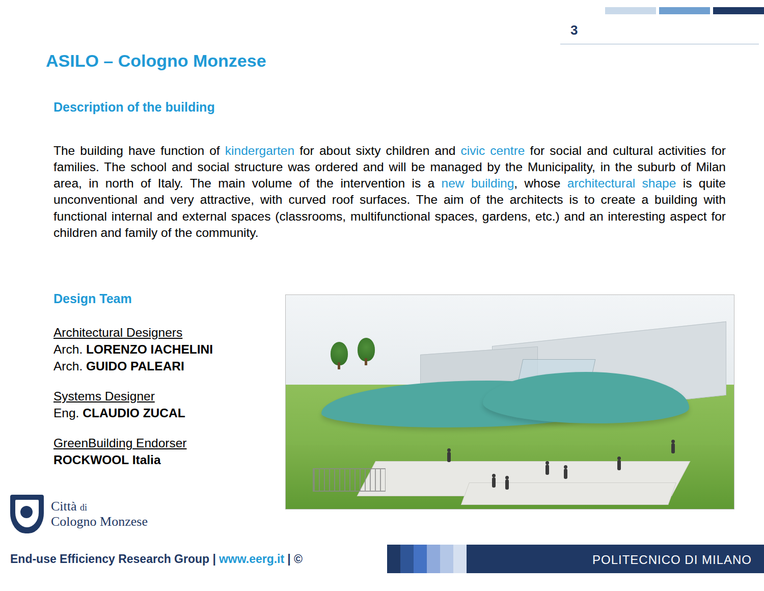3
ASILO – Cologno Monzese
Description of the building
The building have function of kindergarten for about sixty children and civic centre for social and cultural activities for families. The school and social structure was ordered and will be managed by the Municipality, in the suburb of Milan area, in north of Italy. The main volume of the intervention is a new building, whose architectural shape is quite unconventional and very attractive, with curved roof surfaces. The aim of the architects is to create a building with functional internal and external spaces (classrooms, multifunctional spaces, gardens, etc.) and an interesting aspect for children and family of the community.
Design Team
Architectural Designers
Arch. LORENZO IACHELINI
Arch. GUIDO PALEARI
Systems Designer
Eng. CLAUDIO ZUCAL
GreenBuilding Endorser
ROCKWOOL Italia
Città di
Cologno Monzese
End-use Efficiency Research Group |www.eerg.it| ©
POLITECNICO DI MILANO